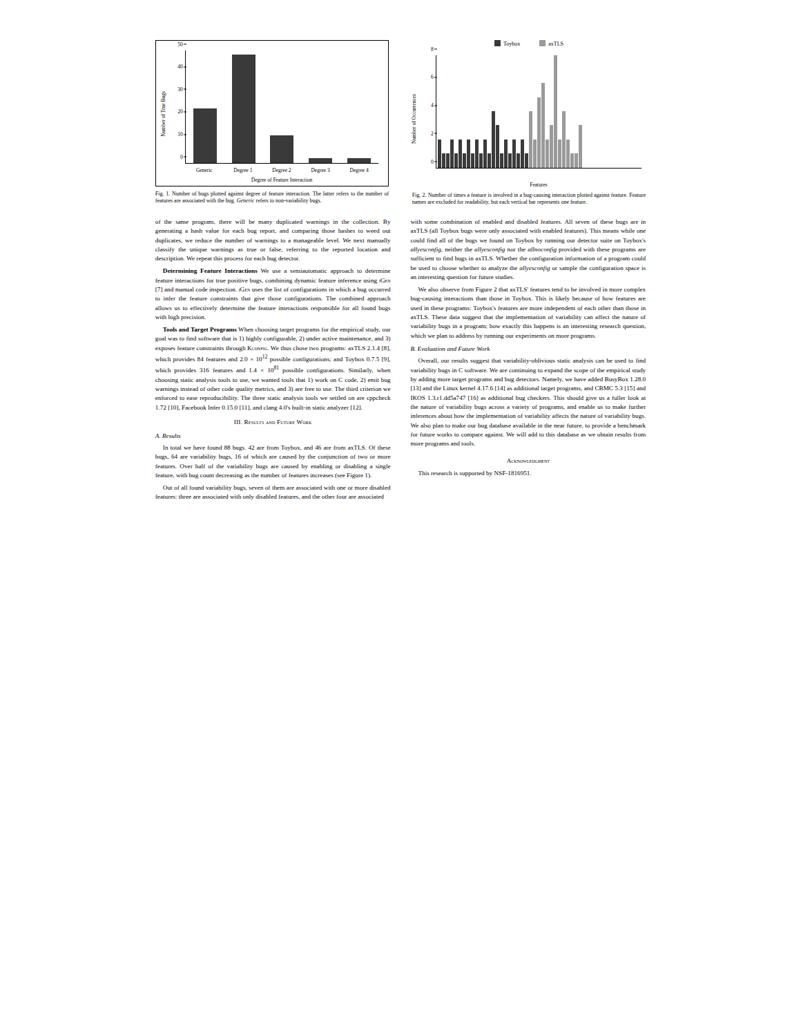Number of True Bugs
50
40
30
20
10
0
Generic Degree 1 Degree 2 Degree 3 Degree 4
Degree of Feature Interaction
Fig. 1. Number of bugs plotted against degree of feature interaction. The latter refers to the number of features are associated with the bug. Generic refers to non-variability bugs.
Toybox axTLS
Number of Occurrences
8
6
4
2
0
Features
Fig. 2. Number of times a feature is involved in a bug-causing interaction plotted against feature. Feature names are excluded for readability, but each vertical bar represents one feature.
of the same program, there will be many duplicated warnings in the collection. By generating a hash value for each bug report, and comparing those hashes to weed out duplicates, we reduce the number of warnings to a manageable level. We next manually classify the unique warnings as true or false, referring to the reported location and description. We repeat this process for each bug detector.
Determining Feature Interactions We use a semiautomatic approach to determine feature interactions for true positive bugs, combining dynamic feature inference using iGen [7] and manual code inspection. iGen uses the list of configurations in which a bug occurred to infer the feature constraints that give those configurations. The combined approach allows us to effectively determine the feature interactions responsible for all found bugs with high precision.
Tools and Target Programs When choosing target programs for the empirical study, our goal was to find software that is 1) highly configurable, 2) under active maintenance, and 3) exposes feature constraints through Kconfig. We thus chose two programs: axTLS 2.1.4 [8], which provides 84 features and 2.0 × 1012 possible configurations; and Toybox 0.7.5 [9], which provides 316 features and 1.4 × 1081 possible configurations. Similarly, when choosing static analysis tools to use, we wanted tools that 1) work on C code, 2) emit bug warnings instead of other code quality metrics, and 3) are free to use. The third criterion we enforced to ease reproducibility. The three static analysis tools we settled on are cppcheck 1.72 [10], Facebook Infer 0.15.0 [11], and clang 4.0's built-in static analyzer [12].
III. Results and Future Work
A. Results
In total we have found 88 bugs. 42 are from Toybox, and 46 are from axTLS. Of these bugs, 64 are variability bugs, 16 of which are caused by the conjunction of two or more features. Over half of the variability bugs are caused by enabling or disabling a single feature, with bug count decreasing as the number of features increases (see Figure 1).
Out of all found variability bugs, seven of them are associated with one or more disabled features: three are associated with only disabled features, and the other four are associated
with some combination of enabled and disabled features. All seven of these bugs are in axTLS (all Toybox bugs were only associated with enabled features). This means while one could find all of the bugs we found on Toybox by running our detector suite on Toybox's allyesconfig, neither the allyesconfig nor the allnoconfig provided with these programs are sufficient to find bugs in axTLS. Whether the configuration information of a program could be used to choose whether to analyze the allyesconfig or sample the configuration space is an interesting question for future studies.
We also observe from Figure 2 that axTLS' features tend to be involved in more complex bug-causing interactions than those in Toybox. This is likely because of how features are used in these programs: Toybox's features are more independent of each other than those in axTLS. These data suggest that the implementation of variability can affect the nature of variability bugs in a program; how exactly this happens is an interesting research question, which we plan to address by running our experiments on more programs.
B. Evaluation and Future Work
Overall, our results suggest that variability-oblivious static analysis can be used to find variability bugs in C software. We are continuing to expand the scope of the empirical study by adding more target programs and bug detectors. Namely, we have added BusyBox 1.28.0 [13] and the Linux kernel 4.17.6 [14] as additional target programs, and CBMC 5.3 [15] and IKOS 1.3.r1.dd5a747 [16] as additional bug checkers. This should give us a fuller look at the nature of variability bugs across a variety of programs, and enable us to make further inferences about how the implementation of variability affects the nature of variability bugs. We also plan to make our bug database available in the near future, to provide a benchmark for future works to compare against. We will add to this database as we obtain results from more programs and tools.
Acknowledgment
This research is supported by NSF-1816951.